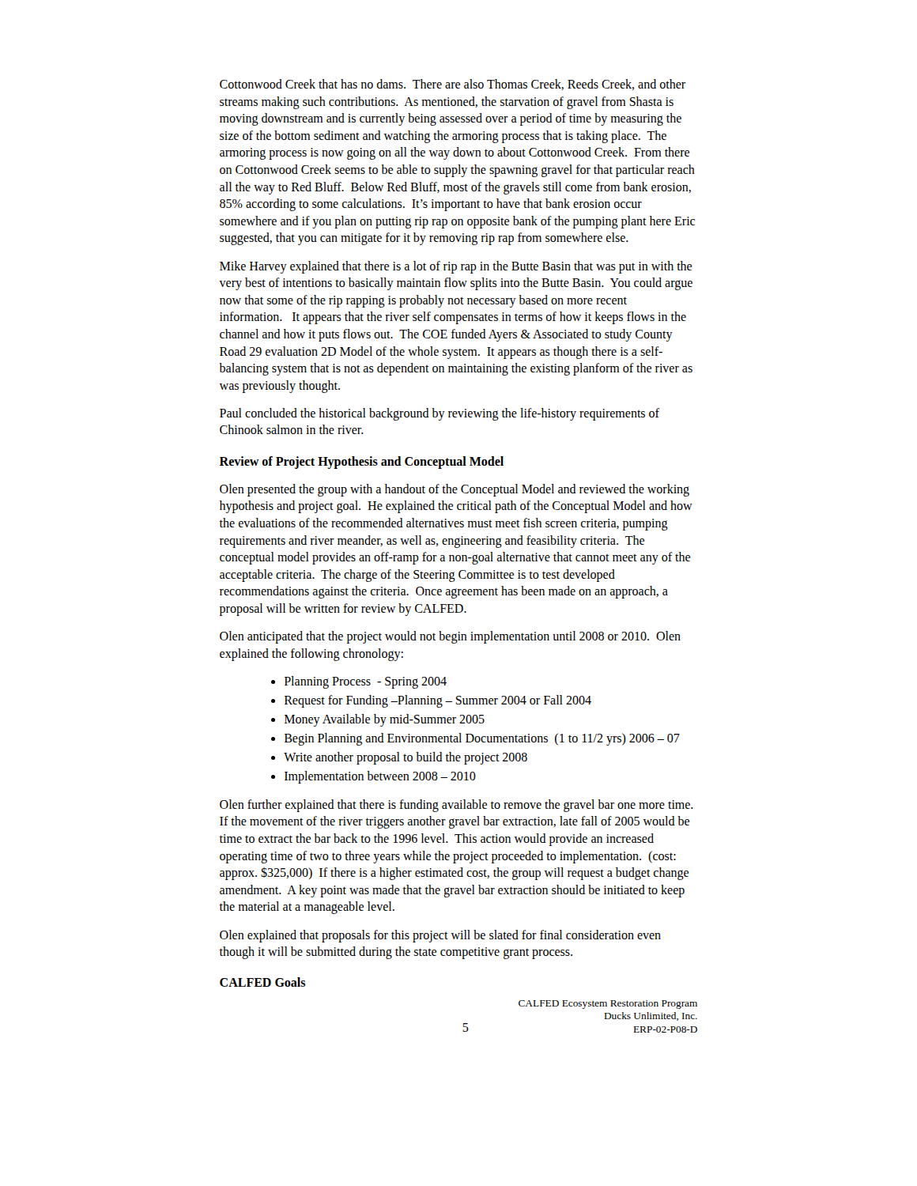Cottonwood Creek that has no dams. There are also Thomas Creek, Reeds Creek, and other streams making such contributions. As mentioned, the starvation of gravel from Shasta is moving downstream and is currently being assessed over a period of time by measuring the size of the bottom sediment and watching the armoring process that is taking place. The armoring process is now going on all the way down to about Cottonwood Creek. From there on Cottonwood Creek seems to be able to supply the spawning gravel for that particular reach all the way to Red Bluff. Below Red Bluff, most of the gravels still come from bank erosion, 85% according to some calculations. It’s important to have that bank erosion occur somewhere and if you plan on putting rip rap on opposite bank of the pumping plant here Eric suggested, that you can mitigate for it by removing rip rap from somewhere else.
Mike Harvey explained that there is a lot of rip rap in the Butte Basin that was put in with the very best of intentions to basically maintain flow splits into the Butte Basin. You could argue now that some of the rip rapping is probably not necessary based on more recent information. It appears that the river self compensates in terms of how it keeps flows in the channel and how it puts flows out. The COE funded Ayers & Associated to study County Road 29 evaluation 2D Model of the whole system. It appears as though there is a self-balancing system that is not as dependent on maintaining the existing planform of the river as was previously thought.
Paul concluded the historical background by reviewing the life-history requirements of Chinook salmon in the river.
Review of Project Hypothesis and Conceptual Model
Olen presented the group with a handout of the Conceptual Model and reviewed the working hypothesis and project goal. He explained the critical path of the Conceptual Model and how the evaluations of the recommended alternatives must meet fish screen criteria, pumping requirements and river meander, as well as, engineering and feasibility criteria. The conceptual model provides an off-ramp for a non-goal alternative that cannot meet any of the acceptable criteria. The charge of the Steering Committee is to test developed recommendations against the criteria. Once agreement has been made on an approach, a proposal will be written for review by CALFED.
Olen anticipated that the project would not begin implementation until 2008 or 2010. Olen explained the following chronology:
Planning Process - Spring 2004
Request for Funding –Planning – Summer 2004 or Fall 2004
Money Available by mid-Summer 2005
Begin Planning and Environmental Documentations (1 to 11/2 yrs) 2006 – 07
Write another proposal to build the project 2008
Implementation between 2008 – 2010
Olen further explained that there is funding available to remove the gravel bar one more time. If the movement of the river triggers another gravel bar extraction, late fall of 2005 would be time to extract the bar back to the 1996 level. This action would provide an increased operating time of two to three years while the project proceeded to implementation. (cost: approx. $325,000) If there is a higher estimated cost, the group will request a budget change amendment. A key point was made that the gravel bar extraction should be initiated to keep the material at a manageable level.
Olen explained that proposals for this project will be slated for final consideration even though it will be submitted during the state competitive grant process.
CALFED Goals
5
CALFED Ecosystem Restoration Program
Ducks Unlimited, Inc.
ERP-02-P08-D